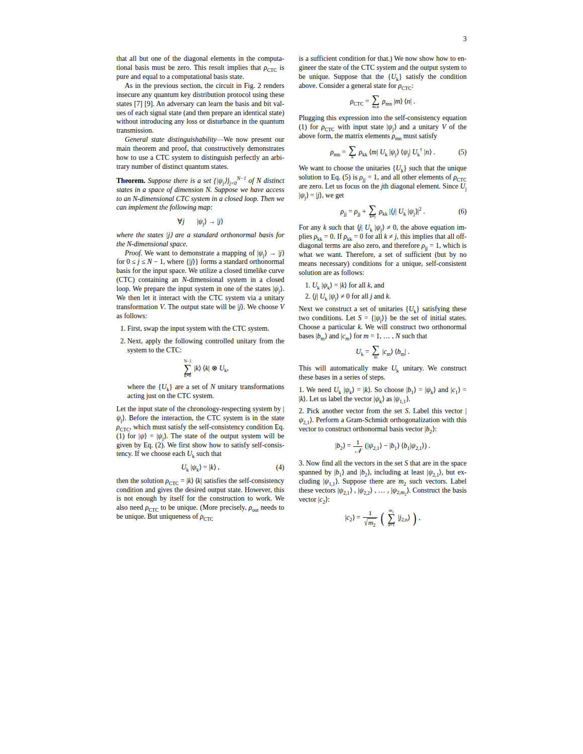3
that all but one of the diagonal elements in the computational basis must be zero. This result implies that ρCTC is pure and equal to a computational basis state.
As in the previous section, the circuit in Fig. 2 renders insecure any quantum key distribution protocol using these states [7] [9]. An adversary can learn the basis and bit values of each signal state (and then prepare an identical state) without introducing any loss or disturbance in the quantum transmission.
General state distinguishability—We now present our main theorem and proof, that constructively demonstrates how to use a CTC system to distinguish perfectly an arbitrary number of distinct quantum states.
Theorem. Suppose there is a set {|ψj⟩}j=0N−1 of N distinct states in a space of dimension N. Suppose we have access to an N-dimensional CTC system in a closed loop. Then we can implement the following map:
∀j |ψj⟩ → |j⟩
where the states |j⟩ are a standard orthonormal basis for the N-dimensional space.
Proof. We want to demonstrate a mapping of |ψj⟩ → |j⟩ for 0 ≤ j ≤ N − 1, where {|j⟩} forms a standard orthonormal basis for the input space. We utilize a closed timelike curve (CTC) containing an N-dimensional system in a closed loop. We prepare the input system in one of the states |ψj⟩. We then let it interact with the CTC system via a unitary transformation V. The output state will be |j⟩. We choose V as follows:
First, swap the input system with the CTC system.
Next, apply the following controlled unitary from the system to the CTC:
N−1∑k=0 |k⟩ ⟨k| ⊗ Uk,
where the {Uk} are a set of N unitary transformations acting just on the CTC system.
Let the input state of the chronology-respecting system by |ψj⟩. Before the interaction, the CTC system is in the state ρCTC, which must satisfy the self-consistency condition Eq. (1) for |ψ⟩ = |ψj⟩. The state of the output system will be given by Eq. (2). We first show how to satisfy self-consistency. If we choose each Uk such that
Uk |ψk⟩ = |k⟩ , (4)
then the solution ρCTC = |k⟩ ⟨k| satisfies the self-consistency condition and gives the desired output state. However, this is not enough by itself for the construction to work. We also need ρCTC to be unique. (More precisely, ρout needs to be unique. But uniqueness of ρCTC
is a sufficient condition for that.) We now show how to engineer the state of the CTC system and the output system to be unique. Suppose that the {Uk} satisfy the condition above. Consider a general state for ρCTC:
ρCTC = ∑m,n ρmn |m⟩ ⟨n| .
Plugging this expression into the self-consistency equation (1) for ρCTC with input state |ψj⟩ and a unitary V of the above form, the matrix elements ρmn must satisfy
ρmn = ∑k ρkk ⟨m| Uk |ψj⟩ ⟨ψj| Uk† |n⟩ . (5)
We want to choose the unitaries {Uk} such that the unique solution to Eq. (5) is ρjj = 1, and all other elements of ρCTC are zero. Let us focus on the jth diagonal element. Since Uj |ψj⟩ = |j⟩, we get
ρjj = ρjj + ∑k≠j ρkk |⟨j| Uk |ψj⟩|2 . (6)
For any k such that ⟨j| Uk |ψj⟩ ≠ 0, the above equation implies ρkk = 0. If ρkk = 0 for all k ≠ j, this implies that all off-diagonal terms are also zero, and therefore ρjj = 1, which is what we want. Therefore, a set of sufficient (but by no means necessary) conditions for a unique, self-consistent solution are as follows:
Uk |ψk⟩ = |k⟩ for all k, and
⟨j| Uk |ψj⟩ ≠ 0 for all j and k.
Next we construct a set of unitaries {Uk} satisfying these two conditions. Let S = {|ψj⟩} be the set of initial states. Choose a particular k. We will construct two orthonormal bases |bm⟩ and |cm⟩ for m = 1, … , N such that
Uk = ∑m |cm⟩ ⟨bm| .
This will automatically make Uk unitary. We construct these bases in a series of steps.
1. We need Uk |ψk⟩ = |k⟩. So choose |b1⟩ = |ψk⟩ and |c1⟩ = |k⟩. Let us label the vector |ψk⟩ as |ψ1,1⟩.
2. Pick another vector from the set S. Label this vector |ψ2,1⟩. Perform a Gram-Schmidt orthogonalization with this vector to construct orthonormal basis vector |b2⟩:
|b2⟩ = 1 𝒩 (|ψ2,1⟩ − |b1⟩ ⟨b1|ψ2,1⟩) .
3. Now find all the vectors in the set S that are in the space spanned by |b1⟩ and |b2⟩, including at least |ψ2,1⟩, but excluding |ψ1,1⟩. Suppose there are m2 such vectors. Label these vectors |ψ2,1⟩ , |ψ2,2⟩ , … , |ψ2,m2⟩. Construct the basis vector |c2⟩:
|c2⟩ = 1√m2 ( m2∑n=1 |j2,n⟩ ) ,